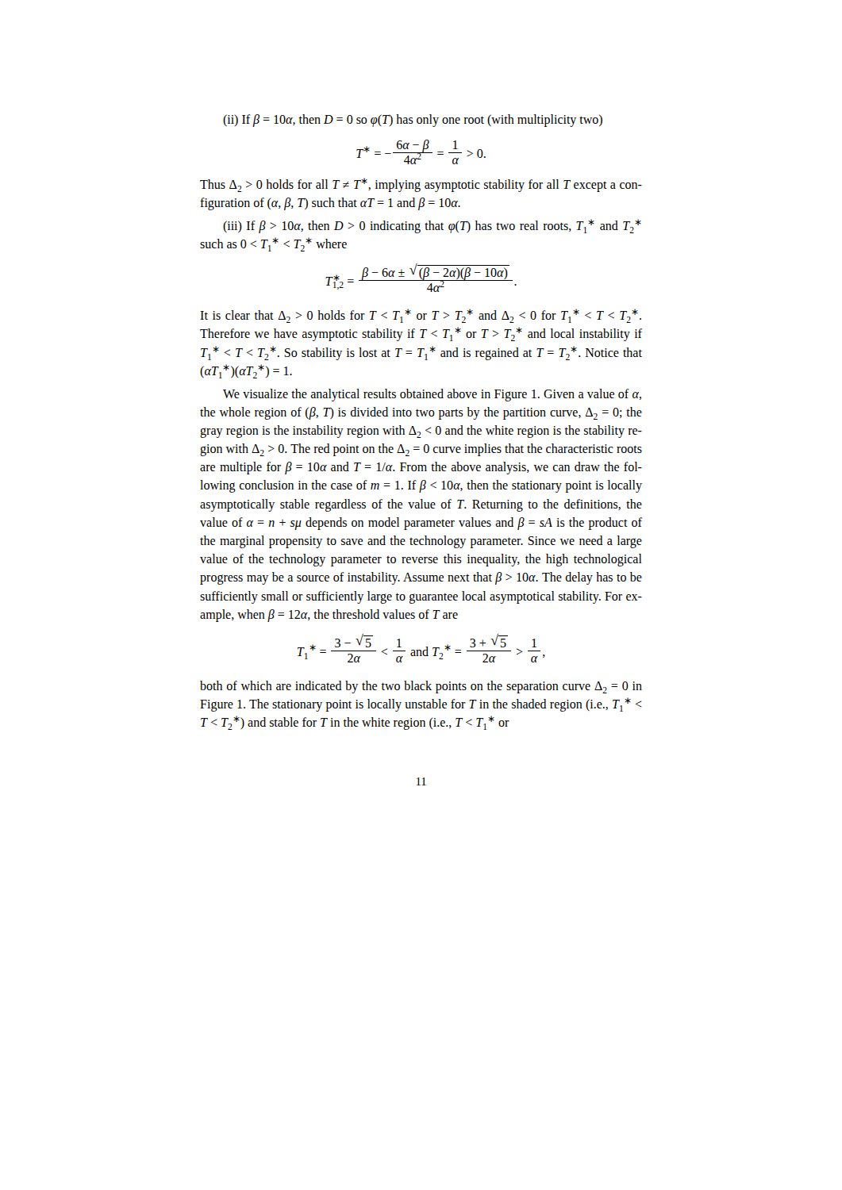(ii) If β = 10α, then D = 0 so φ(T) has only one root (with multiplicity two)
T∗ = −6α − β 4α2 = 1 α > 0.
Thus Δ2 > 0 holds for all T ≠ T∗, implying asymptotic stability for all T except a configuration of (α, β, T) such that αT = 1 and β = 10α.
(iii) If β > 10α, then D > 0 indicating that φ(T) has two real roots, T1∗ and T2∗ such as 0 < T1∗ < T2∗ where
T∗1,2 = β − 6α ± (β − 2α)(β − 10α) 4α2.
It is clear that Δ2 > 0 holds for T < T1∗ or T > T2∗ and Δ2 < 0 for T1∗ < T < T2∗. Therefore we have asymptotic stability if T < T1∗ or T > T2∗ and local instability if T1∗ < T < T2∗. So stability is lost at T = T1∗ and is regained at T = T2∗. Notice that (αT1∗)(αT2∗) = 1.
We visualize the analytical results obtained above in Figure 1. Given a value of α, the whole region of (β, T) is divided into two parts by the partition curve, Δ2 = 0; the gray region is the instability region with Δ2 < 0 and the white region is the stability region with Δ2 > 0. The red point on the Δ2 = 0 curve implies that the characteristic roots are multiple for β = 10α and T = 1/α. From the above analysis, we can draw the following conclusion in the case of m = 1. If β < 10α, then the stationary point is locally asymptotically stable regardless of the value of T. Returning to the definitions, the value of α = n + sμ depends on model parameter values and β = sA is the product of the marginal propensity to save and the technology parameter. Since we need a large value of the technology parameter to reverse this inequality, the high technological progress may be a source of instability. Assume next that β > 10α. The delay has to be sufficiently small or sufficiently large to guarantee local asymptotical stability. For example, when β = 12α, the threshold values of T are
T1∗ = 3 − 52α < 1 α and T2∗ = 3 + 52α > 1 α,
both of which are indicated by the two black points on the separation curve Δ2 = 0 in Figure 1. The stationary point is locally unstable for T in the shaded region (i.e., T1∗ < T < T2∗) and stable for T in the white region (i.e., T < T1∗ or
11